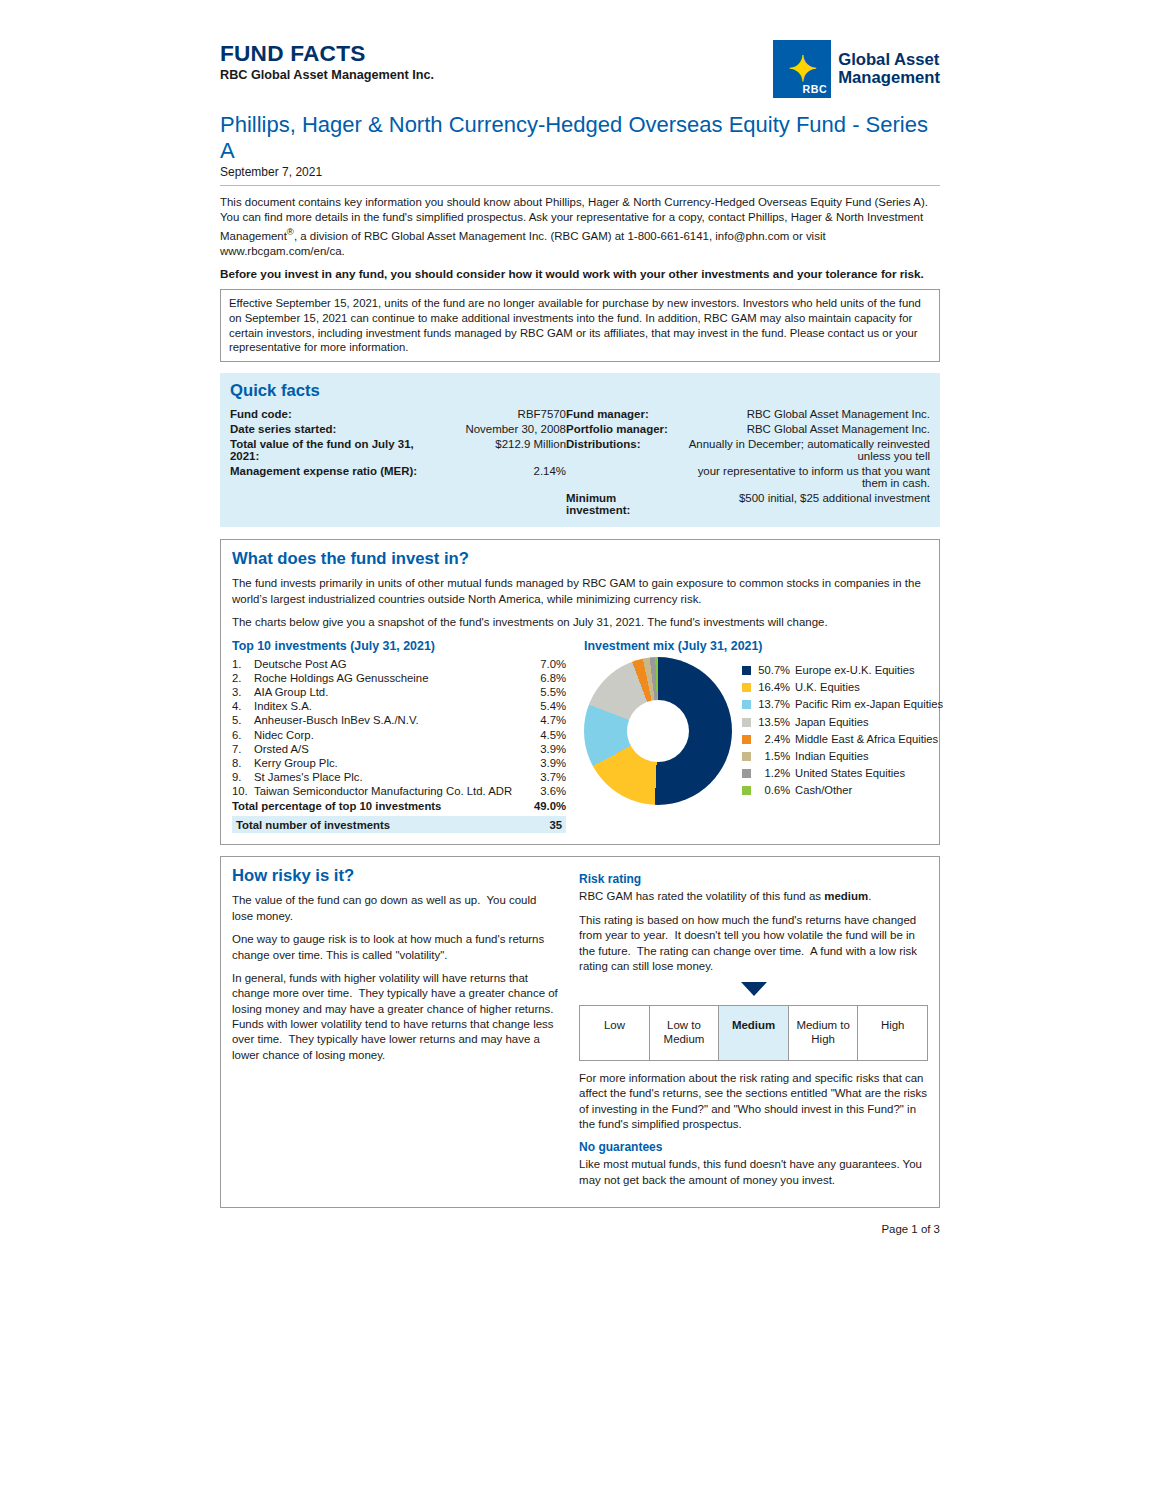FUND FACTS
RBC Global Asset Management Inc.
✦ RBC
Global Asset
Management
Phillips, Hager & North Currency-Hedged Overseas Equity Fund - Series A
September 7, 2021
This document contains key information you should know about Phillips, Hager & North Currency-Hedged Overseas Equity Fund (Series A). You can find more details in the fund's simplified prospectus. Ask your representative for a copy, contact Phillips, Hager & North Investment Management®, a division of RBC Global Asset Management Inc. (RBC GAM) at 1-800-661-6141, info@phn.com or visit www.rbcgam.com/en/ca.
Before you invest in any fund, you should consider how it would work with your other investments and your tolerance for risk.
Effective September 15, 2021, units of the fund are no longer available for purchase by new investors. Investors who held units of the fund on September 15, 2021 can continue to make additional investments into the fund. In addition, RBC GAM may also maintain capacity for certain investors, including investment funds managed by RBC GAM or its affiliates, that may invest in the fund. Please contact us or your representative for more information.
Quick facts
| Fund code: | RBF7570 | Fund manager: | RBC Global Asset Management Inc. |
| Date series started: | November 30, 2008 | Portfolio manager: | RBC Global Asset Management Inc. |
| Total value of the fund on July 31, 2021: | $212.9 Million | Distributions: | Annually in December; automatically reinvested unless you tell |
| Management expense ratio (MER): | 2.14% | | your representative to inform us that you want them in cash. |
| | | Minimum investment: | $500 initial, $25 additional investment |
What does the fund invest in?
The fund invests primarily in units of other mutual funds managed by RBC GAM to gain exposure to common stocks in companies in the world’s largest industrialized countries outside North America, while minimizing currency risk.
The charts below give you a snapshot of the fund's investments on July 31, 2021. The fund's investments will change.
Top 10 investments (July 31, 2021)
| 1. | Deutsche Post AG | 7.0% |
| 2. | Roche Holdings AG Genusscheine | 6.8% |
| 3. | AIA Group Ltd. | 5.5% |
| 4. | Inditex S.A. | 5.4% |
| 5. | Anheuser-Busch InBev S.A./N.V. | 4.7% |
| 6. | Nidec Corp. | 4.5% |
| 7. | Orsted A/S | 3.9% |
| 8. | Kerry Group Plc. | 3.9% |
| 9. | St James's Place Plc. | 3.7% |
| 10. | Taiwan Semiconductor Manufacturing Co. Ltd. ADR | 3.6% |
| Total percentage of top 10 investments | 49.0% |
Total number of investments 35
Investment mix (July 31, 2021)
50.7% Europe ex-U.K. Equities
16.4% U.K. Equities
13.7% Pacific Rim ex-Japan Equities
13.5% Japan Equities
2.4% Middle East & Africa Equities
1.5% Indian Equities
1.2% United States Equities
0.6% Cash/Other
How risky is it?
The value of the fund can go down as well as up. You could lose money.
One way to gauge risk is to look at how much a fund's returns change over time. This is called "volatility".
In general, funds with higher volatility will have returns that change more over time. They typically have a greater chance of losing money and may have a greater chance of higher returns. Funds with lower volatility tend to have returns that change less over time. They typically have lower returns and may have a lower chance of losing money.
Risk rating
RBC GAM has rated the volatility of this fund as medium.
This rating is based on how much the fund's returns have changed from year to year. It doesn't tell you how volatile the fund will be in the future. The rating can change over time. A fund with a low risk rating can still lose money.
Low
Low to
Medium
Medium
Medium to
High
High
For more information about the risk rating and specific risks that can affect the fund's returns, see the sections entitled "What are the risks of investing in the Fund?" and "Who should invest in this Fund?" in the fund's simplified prospectus.
No guarantees
Like most mutual funds, this fund doesn't have any guarantees. You may not get back the amount of money you invest.
Page 1 of 3